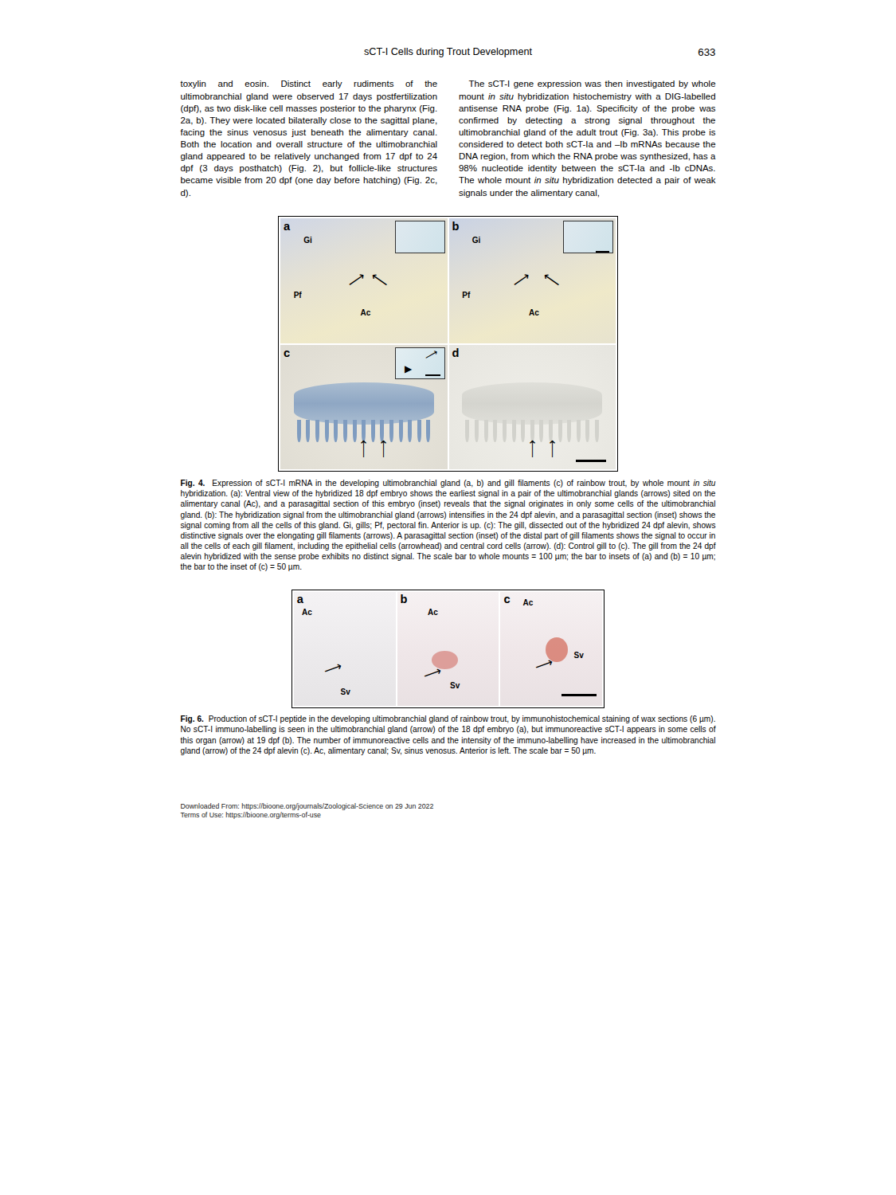sCT-I Cells during Trout Development 633
toxylin and eosin. Distinct early rudiments of the ultimobranchial gland were observed 17 days postfertilization (dpf), as two disk-like cell masses posterior to the pharynx (Fig. 2a, b). They were located bilaterally close to the sagittal plane, facing the sinus venosus just beneath the alimentary canal. Both the location and overall structure of the ultimobranchial gland appeared to be relatively unchanged from 17 dpf to 24 dpf (3 days posthatch) (Fig. 2), but follicle-like structures became visible from 20 dpf (one day before hatching) (Fig. 2c, d).
The sCT-I gene expression was then investigated by whole mount in situ hybridization histochemistry with a DIG-labelled antisense RNA probe (Fig. 1a). Specificity of the probe was confirmed by detecting a strong signal throughout the ultimobranchial gland of the adult trout (Fig. 3a). This probe is considered to detect both sCT-Ia and –Ib mRNAs because the DNA region, from which the RNA probe was synthesized, has a 98% nucleotide identity between the sCT-Ia and -Ib cDNAs. The whole mount in situ hybridization detected a pair of weak signals under the alimentary canal,
a
Gi Pf Ac ⟶ ⟶
b
Gi Pf Ac ⟶ ⟶
c
⟶ ▶
⟶ ⟶
d
⟶ ⟶
Fig. 4. Expression of sCT-I mRNA in the developing ultimobranchial gland (a, b) and gill filaments (c) of rainbow trout, by whole mount in situ hybridization. (a): Ventral view of the hybridized 18 dpf embryo shows the earliest signal in a pair of the ultimobranchial glands (arrows) sited on the alimentary canal (Ac), and a parasagittal section of this embryo (inset) reveals that the signal originates in only some cells of the ultimobranchial gland. (b): The hybridization signal from the ultimobranchial gland (arrows) intensifies in the 24 dpf alevin, and a parasagittal section (inset) shows the signal coming from all the cells of this gland. Gi, gills; Pf, pectoral fin. Anterior is up. (c): The gill, dissected out of the hybridized 24 dpf alevin, shows distinctive signals over the elongating gill filaments (arrows). A parasagittal section (inset) of the distal part of gill filaments shows the signal to occur in all the cells of each gill filament, including the epithelial cells (arrowhead) and central cord cells (arrow). (d): Control gill to (c). The gill from the 24 dpf alevin hybridized with the sense probe exhibits no distinct signal. The scale bar to whole mounts = 100 µm; the bar to insets of (a) and (b) = 10 µm; the bar to the inset of (c) = 50 µm.
a Ac Sv ⟶
b Ac Sv ⟶
c Ac Sv ⟶
Fig. 6. Production of sCT-I peptide in the developing ultimobranchial gland of rainbow trout, by immunohistochemical staining of wax sections (6 µm). No sCT-I immuno-labelling is seen in the ultimobranchial gland (arrow) of the 18 dpf embryo (a), but immunoreactive sCT-I appears in some cells of this organ (arrow) at 19 dpf (b). The number of immunoreactive cells and the intensity of the immuno-labelling have increased in the ultimobranchial gland (arrow) of the 24 dpf alevin (c). Ac, alimentary canal; Sv, sinus venosus. Anterior is left. The scale bar = 50 µm.
Downloaded From: https://bioone.org/journals/Zoological-Science on 29 Jun 2022
Terms of Use: https://bioone.org/terms-of-use